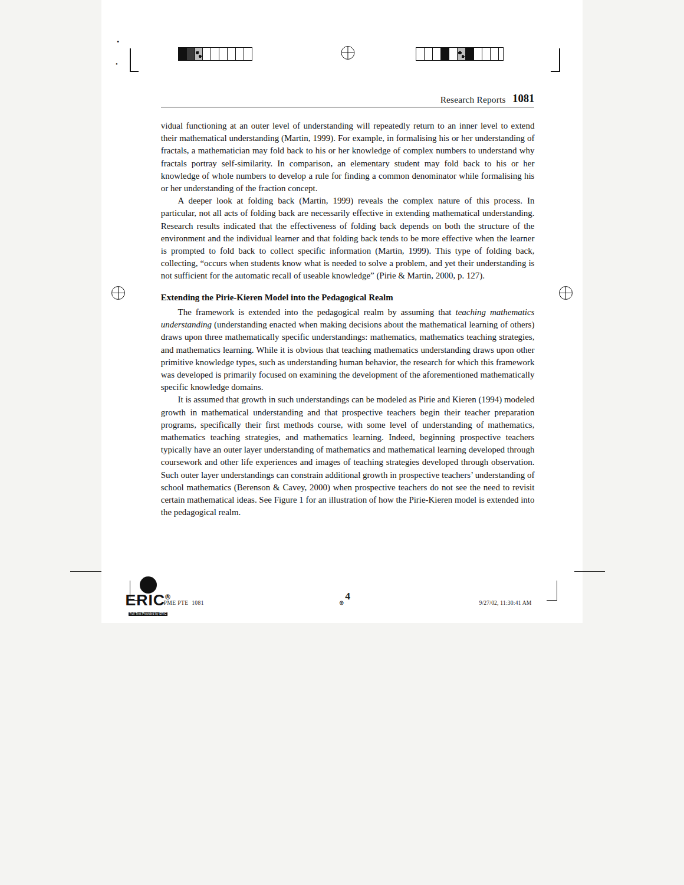• •
Research Reports 1081
vidual functioning at an outer level of understanding will repeatedly return to an inner level to extend their mathematical understanding (Martin, 1999). For example, in formalising his or her understanding of fractals, a mathematician may fold back to his or her knowledge of complex numbers to understand why fractals portray self-similarity. In comparison, an elementary student may fold back to his or her knowledge of whole numbers to develop a rule for finding a common denominator while formalising his or her understanding of the fraction concept.
A deeper look at folding back (Martin, 1999) reveals the complex nature of this process. In particular, not all acts of folding back are necessarily effective in extending mathematical understanding. Research results indicated that the effectiveness of folding back depends on both the structure of the environment and the individual learner and that folding back tends to be more effective when the learner is prompted to fold back to collect specific information (Martin, 1999). This type of folding back, collecting, “occurs when students know what is needed to solve a problem, and yet their understanding is not sufficient for the automatic recall of useable knowledge” (Pirie & Martin, 2000, p. 127).
Extending the Pirie-Kieren Model into the Pedagogical Realm
The framework is extended into the pedagogical realm by assuming that teaching mathematics understanding (understanding enacted when making decisions about the mathematical learning of others) draws upon three mathematically specific understandings: mathematics, mathematics teaching strategies, and mathematics learning. While it is obvious that teaching mathematics understanding draws upon other primitive knowledge types, such as understanding human behavior, the research for which this framework was developed is primarily focused on examining the development of the aforementioned mathematically specific knowledge domains.
It is assumed that growth in such understandings can be modeled as Pirie and Kieren (1994) modeled growth in mathematical understanding and that prospective teachers begin their teacher preparation programs, specifically their first methods course, with some level of understanding of mathematics, mathematics teaching strategies, and mathematics learning. Indeed, beginning prospective teachers typically have an outer layer understanding of mathematics and mathematical learning developed through coursework and other life experiences and images of teaching strategies developed through observation. Such outer layer understandings can constrain additional growth in prospective teachers’ understanding of school mathematics (Berenson & Cavey, 2000) when prospective teachers do not see the need to revisit certain mathematical ideas. See Figure 1 for an illustration of how the Pirie-Kieren model is extended into the pedagogical realm.
PME PTE 1081 ⊕ 9/27/02, 11:30:41 AM
4
ERIC®
Full Text Provided by ERIC